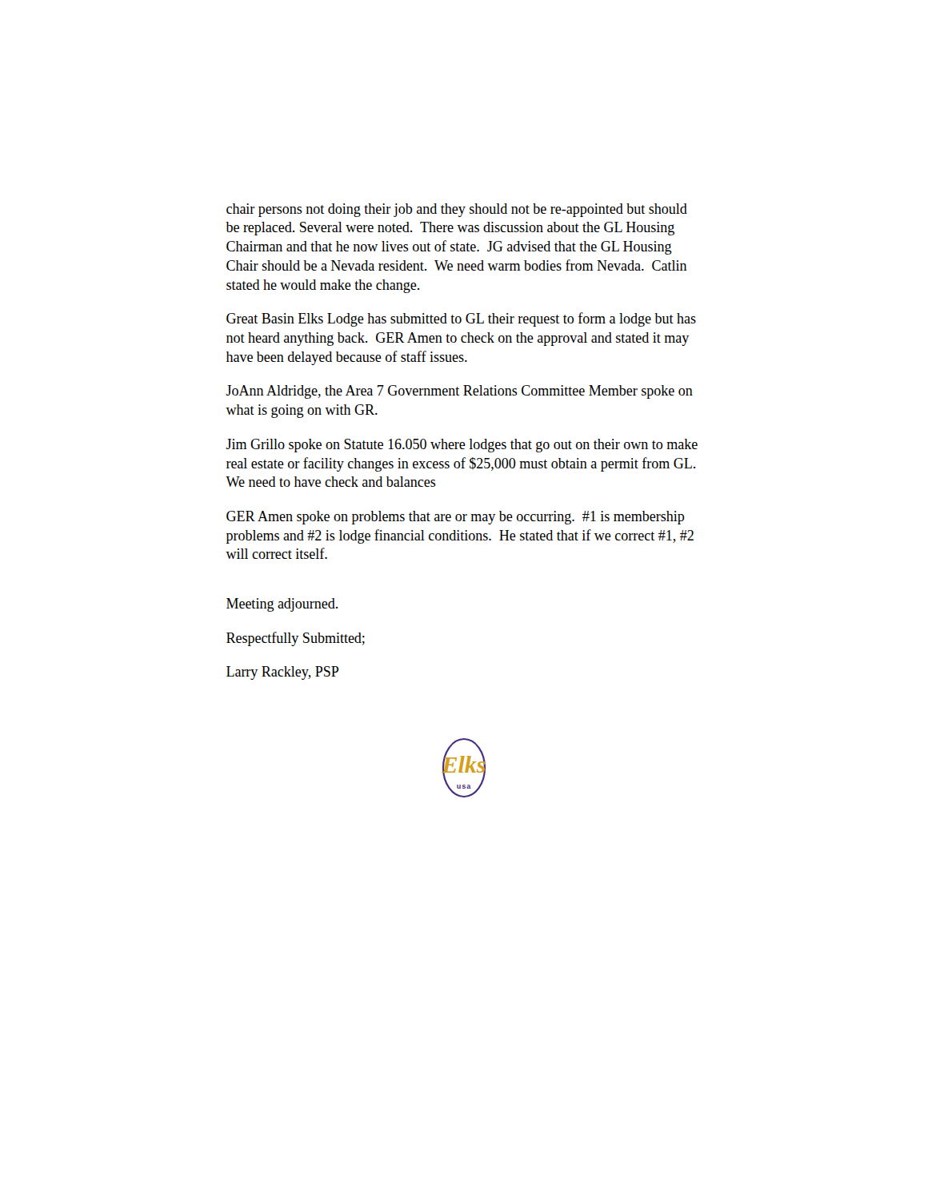chair persons not doing their job and they should not be re-appointed but should be replaced. Several were noted. There was discussion about the GL Housing Chairman and that he now lives out of state. JG advised that the GL Housing Chair should be a Nevada resident. We need warm bodies from Nevada. Catlin stated he would make the change.
Great Basin Elks Lodge has submitted to GL their request to form a lodge but has not heard anything back. GER Amen to check on the approval and stated it may have been delayed because of staff issues.
JoAnn Aldridge, the Area 7 Government Relations Committee Member spoke on what is going on with GR.
Jim Grillo spoke on Statute 16.050 where lodges that go out on their own to make real estate or facility changes in excess of $25,000 must obtain a permit from GL. We need to have check and balances
GER Amen spoke on problems that are or may be occurring. #1 is membership problems and #2 is lodge financial conditions. He stated that if we correct #1, #2 will correct itself.
Meeting adjourned.
Respectfully Submitted;
Larry Rackley, PSP
Elks usa